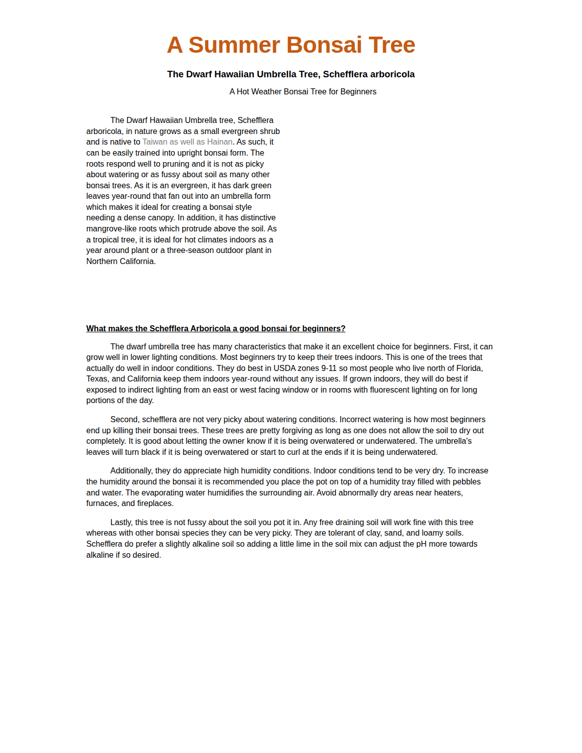A Summer Bonsai Tree
The Dwarf Hawaiian Umbrella Tree, Schefflera arboricola
A Hot Weather Bonsai Tree for Beginners
The Dwarf Hawaiian Umbrella tree, Schefflera arboricola, in nature grows as a small evergreen shrub and is native to Taiwan as well as Hainan. As such, it can be easily trained into upright bonsai form. The roots respond well to pruning and it is not as picky about watering or as fussy about soil as many other bonsai trees. As it is an evergreen, it has dark green leaves year-round that fan out into an umbrella form which makes it ideal for creating a bonsai style needing a dense canopy. In addition, it has distinctive mangrove-like roots which protrude above the soil. As a tropical tree, it is ideal for hot climates indoors as a year around plant or a three-season outdoor plant in Northern California.
What makes the Schefflera Arboricola a good bonsai for beginners?
The dwarf umbrella tree has many characteristics that make it an excellent choice for beginners. First, it can grow well in lower lighting conditions. Most beginners try to keep their trees indoors. This is one of the trees that actually do well in indoor conditions. They do best in USDA zones 9-11 so most people who live north of Florida, Texas, and California keep them indoors year-round without any issues. If grown indoors, they will do best if exposed to indirect lighting from an east or west facing window or in rooms with fluorescent lighting on for long portions of the day.
Second, schefflera are not very picky about watering conditions. Incorrect watering is how most beginners end up killing their bonsai trees. These trees are pretty forgiving as long as one does not allow the soil to dry out completely. It is good about letting the owner know if it is being overwatered or underwatered. The umbrella's leaves will turn black if it is being overwatered or start to curl at the ends if it is being underwatered.
Additionally, they do appreciate high humidity conditions. Indoor conditions tend to be very dry. To increase the humidity around the bonsai it is recommended you place the pot on top of a humidity tray filled with pebbles and water. The evaporating water humidifies the surrounding air. Avoid abnormally dry areas near heaters, furnaces, and fireplaces.
Lastly, this tree is not fussy about the soil you pot it in. Any free draining soil will work fine with this tree whereas with other bonsai species they can be very picky. They are tolerant of clay, sand, and loamy soils. Schefflera do prefer a slightly alkaline soil so adding a little lime in the soil mix can adjust the pH more towards alkaline if so desired.